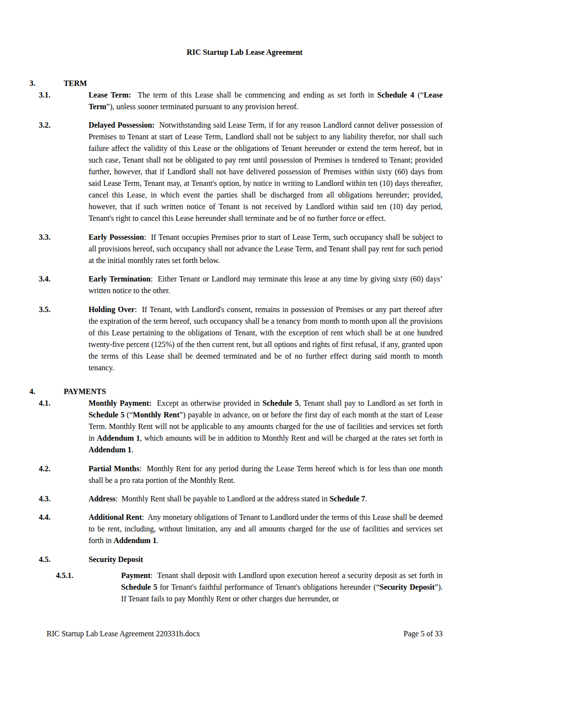RIC Startup Lab Lease Agreement
3. TERM
3.1. Lease Term: The term of this Lease shall be commencing and ending as set forth in Schedule 4 (“Lease Term”), unless sooner terminated pursuant to any provision hereof.
3.2. Delayed Possession: Notwithstanding said Lease Term, if for any reason Landlord cannot deliver possession of Premises to Tenant at start of Lease Term, Landlord shall not be subject to any liability therefor, nor shall such failure affect the validity of this Lease or the obligations of Tenant hereunder or extend the term hereof, but in such case, Tenant shall not be obligated to pay rent until possession of Premises is tendered to Tenant; provided further, however, that if Landlord shall not have delivered possession of Premises within sixty (60) days from said Lease Term, Tenant may, at Tenant's option, by notice in writing to Landlord within ten (10) days thereafter, cancel this Lease, in which event the parties shall be discharged from all obligations hereunder; provided, however, that if such written notice of Tenant is not received by Landlord within said ten (10) day period, Tenant's right to cancel this Lease hereunder shall terminate and be of no further force or effect.
3.3. Early Possession: If Tenant occupies Premises prior to start of Lease Term, such occupancy shall be subject to all provisions hereof, such occupancy shall not advance the Lease Term, and Tenant shall pay rent for such period at the initial monthly rates set forth below.
3.4. Early Termination: Either Tenant or Landlord may terminate this lease at any time by giving sixty (60) days’ written notice to the other.
3.5. Holding Over: If Tenant, with Landlord's consent, remains in possession of Premises or any part thereof after the expiration of the term hereof, such occupancy shall be a tenancy from month to month upon all the provisions of this Lease pertaining to the obligations of Tenant, with the exception of rent which shall be at one hundred twenty-five percent (125%) of the then current rent, but all options and rights of first refusal, if any, granted upon the terms of this Lease shall be deemed terminated and be of no further effect during said month to month tenancy.
4. PAYMENTS
4.1. Monthly Payment: Except as otherwise provided in Schedule 5, Tenant shall pay to Landlord as set forth in Schedule 5 (“Monthly Rent”) payable in advance, on or before the first day of each month at the start of Lease Term. Monthly Rent will not be applicable to any amounts charged for the use of facilities and services set forth in Addendum 1, which amounts will be in addition to Monthly Rent and will be charged at the rates set forth in Addendum 1.
4.2. Partial Months: Monthly Rent for any period during the Lease Term hereof which is for less than one month shall be a pro rata portion of the Monthly Rent.
4.3. Address: Monthly Rent shall be payable to Landlord at the address stated in Schedule 7.
4.4. Additional Rent: Any monetary obligations of Tenant to Landlord under the terms of this Lease shall be deemed to be rent, including, without limitation, any and all amounts charged for the use of facilities and services set forth in Addendum 1.
4.5. Security Deposit
4.5.1. Payment: Tenant shall deposit with Landlord upon execution hereof a security deposit as set forth in Schedule 5 for Tenant's faithful performance of Tenant's obligations hereunder (“Security Deposit”). If Tenant fails to pay Monthly Rent or other charges due hereunder, or
RIC Startup Lab Lease Agreement 220331b.docx Page 5 of 33